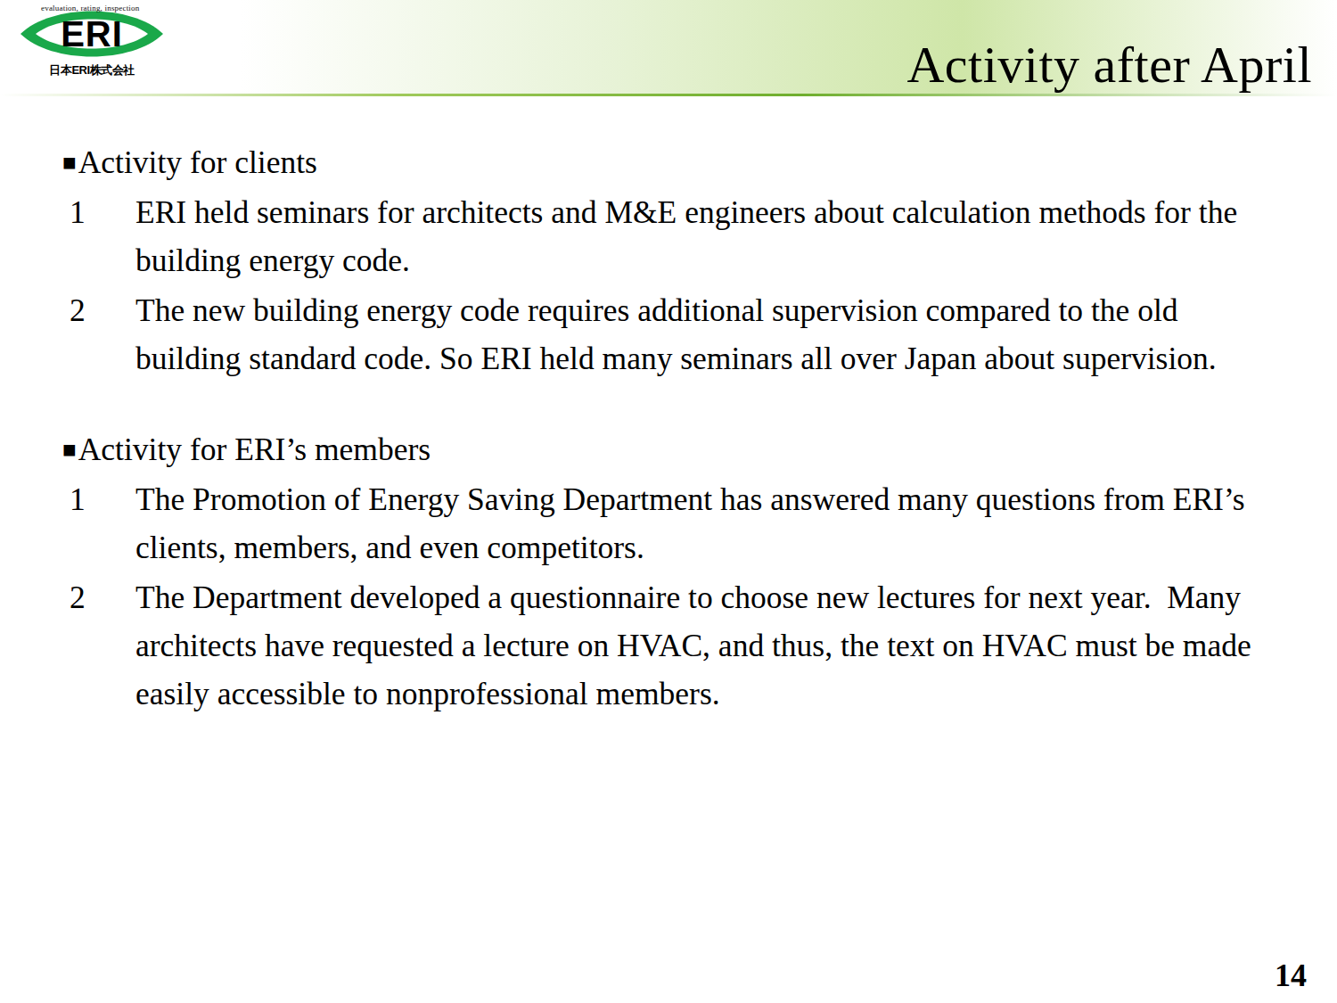Activity after April
ERI
evaluation, rating, inspection
日本ERI株式会社
■Activity for clients
1 ERI held seminars for architects and M&E engineers about calculation methods for the building energy code.
2 The new building energy code requires additional supervision compared to the old building standard code. So ERI held many seminars all over Japan about supervision.
■Activity for ERI’s members
1 The Promotion of Energy Saving Department has answered many questions from ERI’s clients, members, and even competitors.
2 The Department developed a questionnaire to choose new lectures for next year. Many architects have requested a lecture on HVAC, and thus, the text on HVAC must be made easily accessible to nonprofessional members.
14